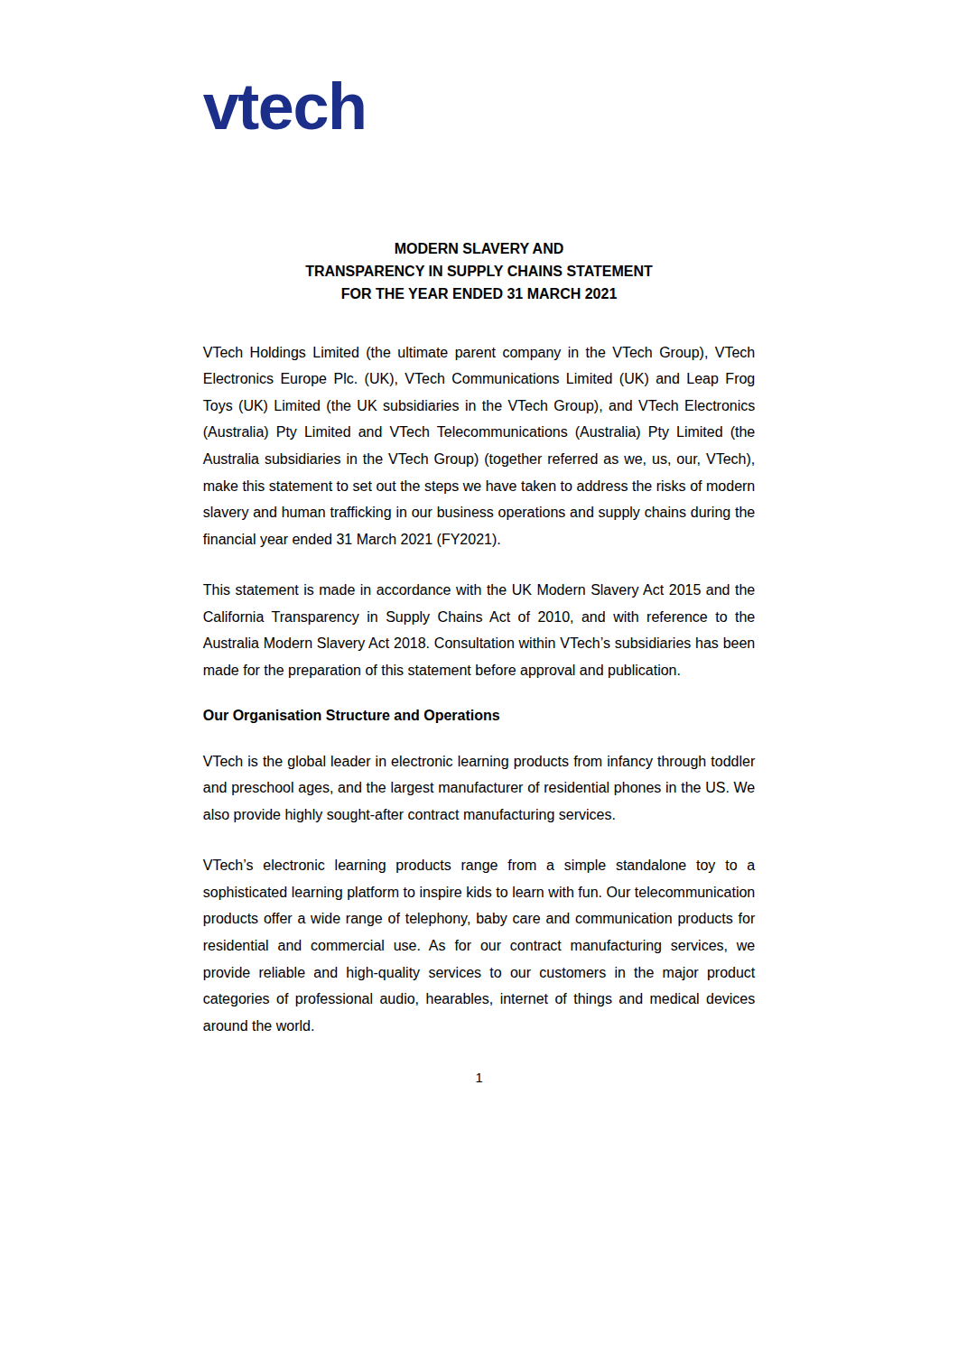vtech
Modern Slavery and
Transparency in Supply Chains Statement
for the Year Ended 31 March 2021
VTech Holdings Limited (the ultimate parent company in the VTech Group), VTech Electronics Europe Plc. (UK), VTech Communications Limited (UK) and Leap Frog Toys (UK) Limited (the UK subsidiaries in the VTech Group), and VTech Electronics (Australia) Pty Limited and VTech Telecommunications (Australia) Pty Limited (the Australia subsidiaries in the VTech Group) (together referred as we, us, our, VTech), make this statement to set out the steps we have taken to address the risks of modern slavery and human trafficking in our business operations and supply chains during the financial year ended 31 March 2021 (FY2021).
This statement is made in accordance with the UK Modern Slavery Act 2015 and the California Transparency in Supply Chains Act of 2010, and with reference to the Australia Modern Slavery Act 2018. Consultation within VTech’s subsidiaries has been made for the preparation of this statement before approval and publication.
Our Organisation Structure and Operations
VTech is the global leader in electronic learning products from infancy through toddler and preschool ages, and the largest manufacturer of residential phones in the US. We also provide highly sought-after contract manufacturing services.
VTech’s electronic learning products range from a simple standalone toy to a sophisticated learning platform to inspire kids to learn with fun. Our telecommunication products offer a wide range of telephony, baby care and communication products for residential and commercial use. As for our contract manufacturing services, we provide reliable and high-quality services to our customers in the major product categories of professional audio, hearables, internet of things and medical devices around the world.
1